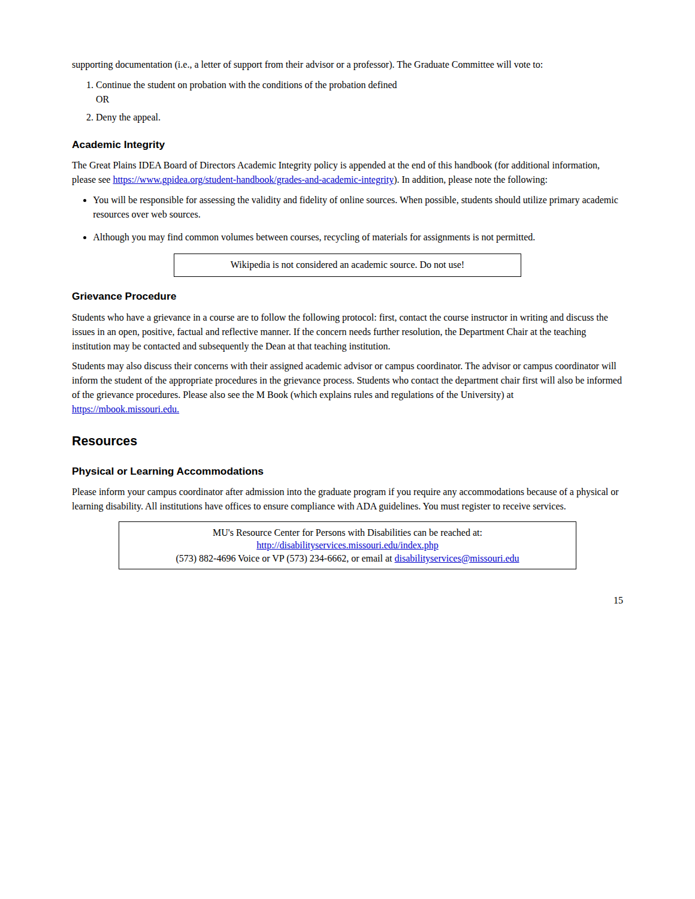supporting documentation (i.e., a letter of support from their advisor or a professor). The Graduate Committee will vote to:
Continue the student on probation with the conditions of the probation defined
OR
Deny the appeal.
Academic Integrity
The Great Plains IDEA Board of Directors Academic Integrity policy is appended at the end of this handbook (for additional information, please see https://www.gpidea.org/student-handbook/grades-and-academic-integrity). In addition, please note the following:
You will be responsible for assessing the validity and fidelity of online sources. When possible, students should utilize primary academic resources over web sources.
Although you may find common volumes between courses, recycling of materials for assignments is not permitted.
Wikipedia is not considered an academic source. Do not use!
Grievance Procedure
Students who have a grievance in a course are to follow the following protocol: first, contact the course instructor in writing and discuss the issues in an open, positive, factual and reflective manner. If the concern needs further resolution, the Department Chair at the teaching institution may be contacted and subsequently the Dean at that teaching institution.
Students may also discuss their concerns with their assigned academic advisor or campus coordinator. The advisor or campus coordinator will inform the student of the appropriate procedures in the grievance process. Students who contact the department chair first will also be informed of the grievance procedures. Please also see the M Book (which explains rules and regulations of the University) at https://mbook.missouri.edu.
Resources
Physical or Learning Accommodations
Please inform your campus coordinator after admission into the graduate program if you require any accommodations because of a physical or learning disability. All institutions have offices to ensure compliance with ADA guidelines. You must register to receive services.
MU's Resource Center for Persons with Disabilities can be reached at:
http://disabilityservices.missouri.edu/index.php
(573) 882-4696 Voice or VP (573) 234-6662, or email at disabilityservices@missouri.edu
15